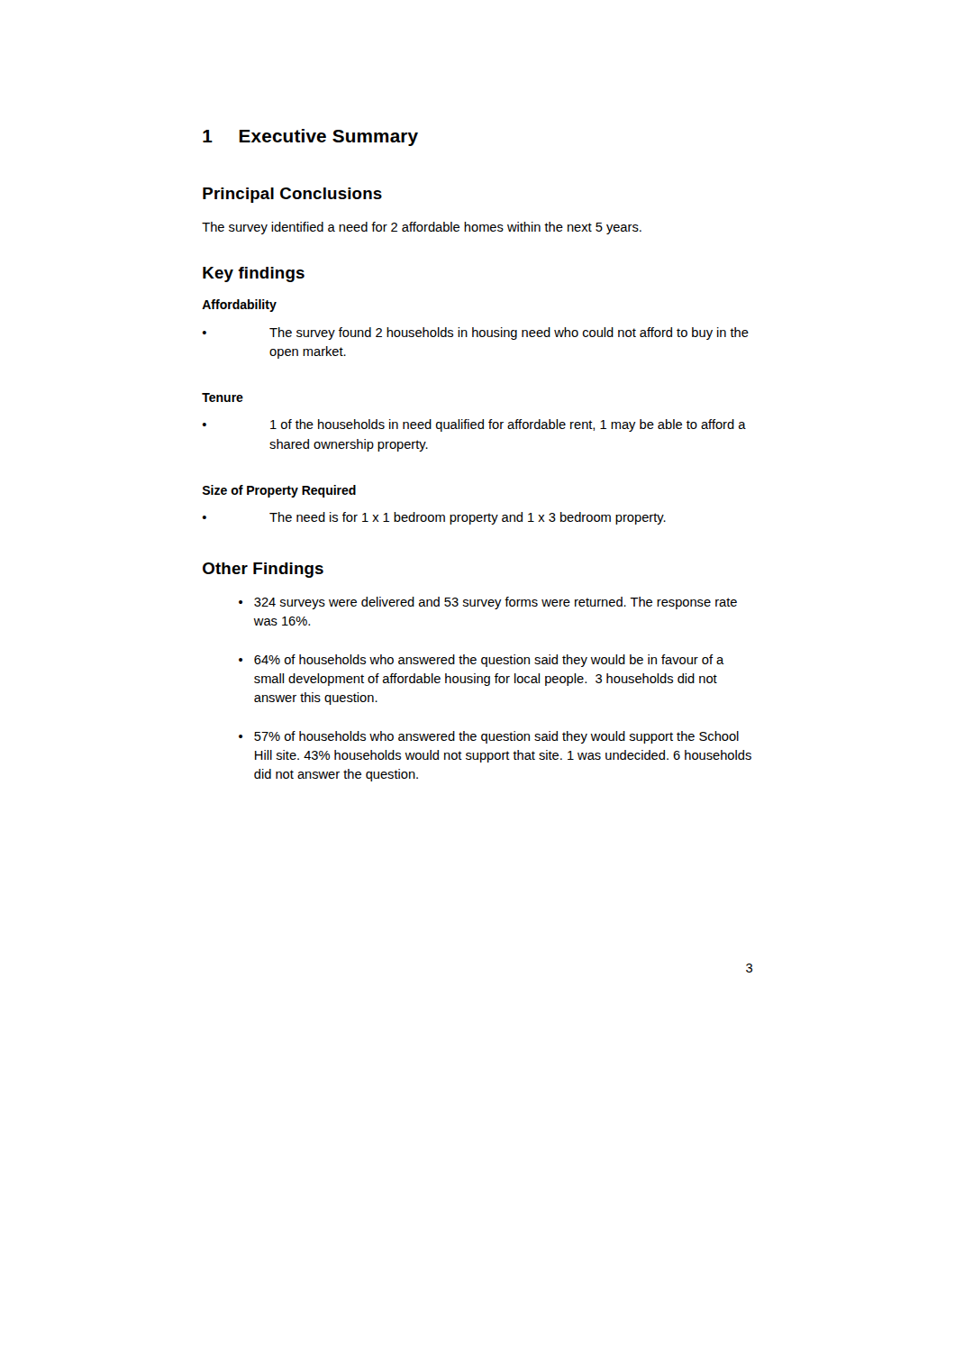1 Executive Summary
Principal Conclusions
The survey identified a need for 2 affordable homes within the next 5 years.
Key findings
Affordability
• The survey found 2 households in housing need who could not afford to buy in the open market.
Tenure
• 1 of the households in need qualified for affordable rent, 1 may be able to afford a shared ownership property.
Size of Property Required
• The need is for 1 x 1 bedroom property and 1 x 3 bedroom property.
Other Findings
324 surveys were delivered and 53 survey forms were returned. The response rate was 16%.
64% of households who answered the question said they would be in favour of a small development of affordable housing for local people. 3 households did not answer this question.
57% of households who answered the question said they would support the School Hill site. 43% households would not support that site. 1 was undecided. 6 households did not answer the question.
3